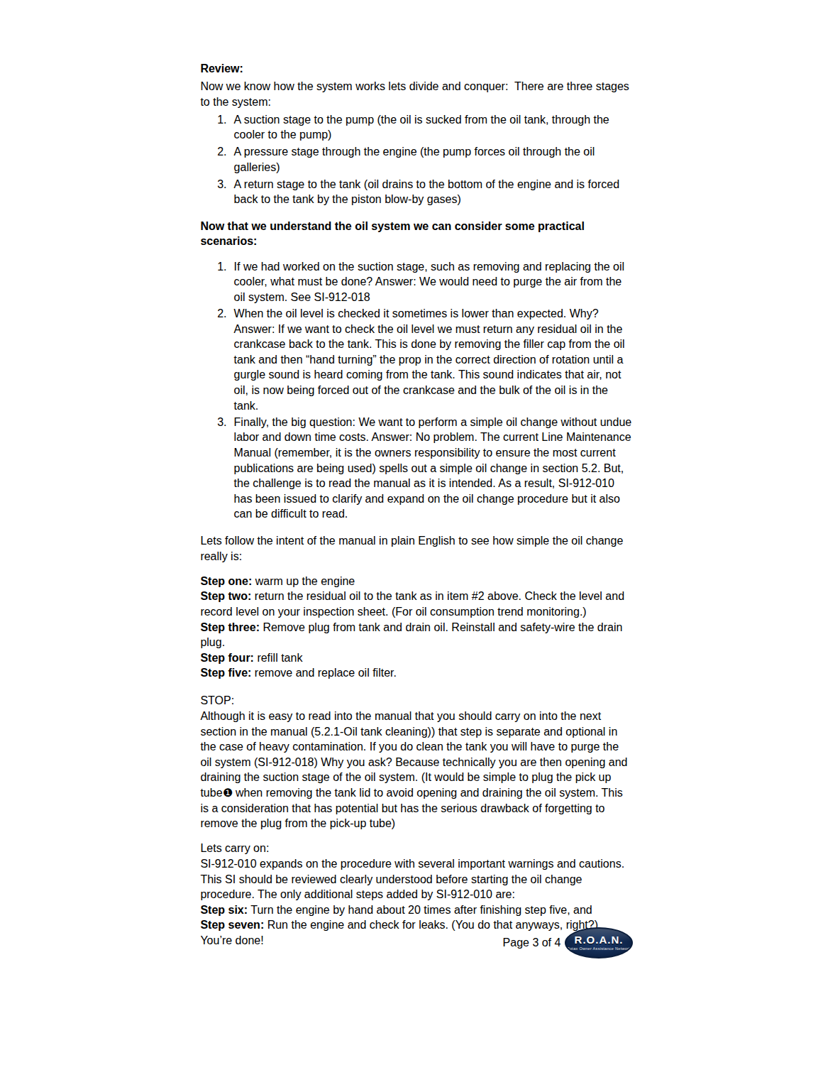Review:
Now we know how the system works lets divide and conquer: There are three stages to the system:
A suction stage to the pump (the oil is sucked from the oil tank, through the cooler to the pump)
A pressure stage through the engine (the pump forces oil through the oil galleries)
A return stage to the tank (oil drains to the bottom of the engine and is forced back to the tank by the piston blow-by gases)
Now that we understand the oil system we can consider some practical scenarios:
If we had worked on the suction stage, such as removing and replacing the oil cooler, what must be done? Answer: We would need to purge the air from the oil system. See SI-912-018
When the oil level is checked it sometimes is lower than expected. Why? Answer: If we want to check the oil level we must return any residual oil in the crankcase back to the tank. This is done by removing the filler cap from the oil tank and then “hand turning” the prop in the correct direction of rotation until a gurgle sound is heard coming from the tank. This sound indicates that air, not oil, is now being forced out of the crankcase and the bulk of the oil is in the tank.
Finally, the big question: We want to perform a simple oil change without undue labor and down time costs. Answer: No problem. The current Line Maintenance Manual (remember, it is the owners responsibility to ensure the most current publications are being used) spells out a simple oil change in section 5.2. But, the challenge is to read the manual as it is intended. As a result, SI-912-010 has been issued to clarify and expand on the oil change procedure but it also can be difficult to read.
Lets follow the intent of the manual in plain English to see how simple the oil change really is:
Step one: warm up the engine
Step two: return the residual oil to the tank as in item #2 above. Check the level and record level on your inspection sheet. (For oil consumption trend monitoring.)
Step three: Remove plug from tank and drain oil. Reinstall and safety-wire the drain plug.
Step four: refill tank
Step five: remove and replace oil filter.
STOP:
Although it is easy to read into the manual that you should carry on into the next section in the manual (5.2.1-Oil tank cleaning)) that step is separate and optional in the case of heavy contamination. If you do clean the tank you will have to purge the oil system (SI-912-018) Why you ask? Because technically you are then opening and draining the suction stage of the oil system. (It would be simple to plug the pick up tube❶ when removing the tank lid to avoid opening and draining the oil system. This is a consideration that has potential but has the serious drawback of forgetting to remove the plug from the pick-up tube)
Lets carry on:
SI-912-010 expands on the procedure with several important warnings and cautions. This SI should be reviewed clearly understood before starting the oil change procedure. The only additional steps added by SI-912-010 are:
Step six: Turn the engine by hand about 20 times after finishing step five, and
Step seven: Run the engine and check for leaks. (You do that anyways, right?)
You’re done!
Page 3 of 4 R.O.A.N. Rotax Owner Assistance Network